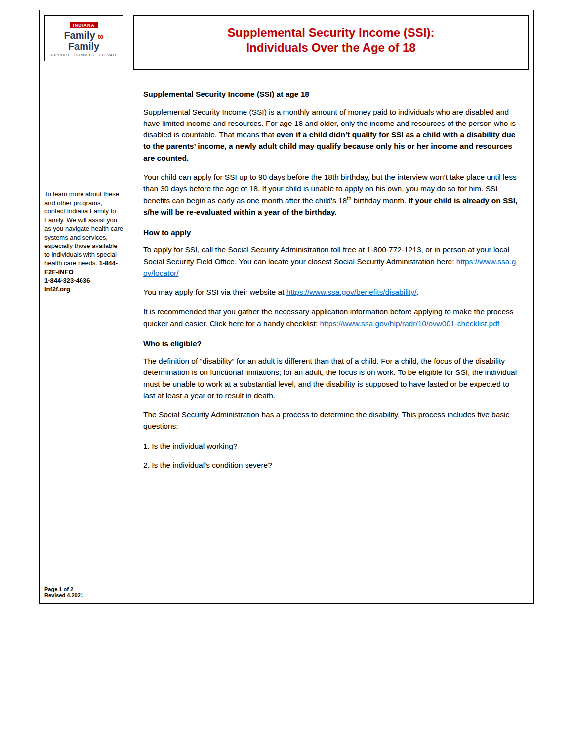INDIANA
Family to Family
SUPPORT · CONNECT · ELEVATE
To learn more about these and other programs, contact Indiana Family to Family. We will assist you as you navigate health care systems and services, especially those available to individuals with special health care needs. 1-844-F2F-INFO
1-844-323-4636
inf2f.org
Page 1 of 2
Revised 4.2021
Supplemental Security Income (SSI):
Individuals Over the Age of 18
Supplemental Security Income (SSI) at age 18
Supplemental Security Income (SSI) is a monthly amount of money paid to individuals who are disabled and have limited income and resources. For age 18 and older, only the income and resources of the person who is disabled is countable. That means that even if a child didn’t qualify for SSI as a child with a disability due to the parents’ income, a newly adult child may qualify because only his or her income and resources are counted.
Your child can apply for SSI up to 90 days before the 18th birthday, but the interview won’t take place until less than 30 days before the age of 18. If your child is unable to apply on his own, you may do so for him. SSI benefits can begin as early as one month after the child's 18th birthday month. If your child is already on SSI, s/he will be re-evaluated within a year of the birthday.
How to apply
To apply for SSI, call the Social Security Administration toll free at 1-800-772-1213, or in person at your local Social Security Field Office. You can locate your closest Social Security Administration here: https://www.ssa.gov/locator/
You may apply for SSI via their website at https://www.ssa.gov/benefits/disability/.
It is recommended that you gather the necessary application information before applying to make the process quicker and easier. Click here for a handy checklist: https://www.ssa.gov/hlp/radr/10/ovw001-checklist.pdf
Who is eligible?
The definition of “disability” for an adult is different than that of a child. For a child, the focus of the disability determination is on functional limitations; for an adult, the focus is on work. To be eligible for SSI, the individual must be unable to work at a substantial level, and the disability is supposed to have lasted or be expected to last at least a year or to result in death.
The Social Security Administration has a process to determine the disability. This process includes five basic questions:
1. Is the individual working?
2. Is the individual’s condition severe?